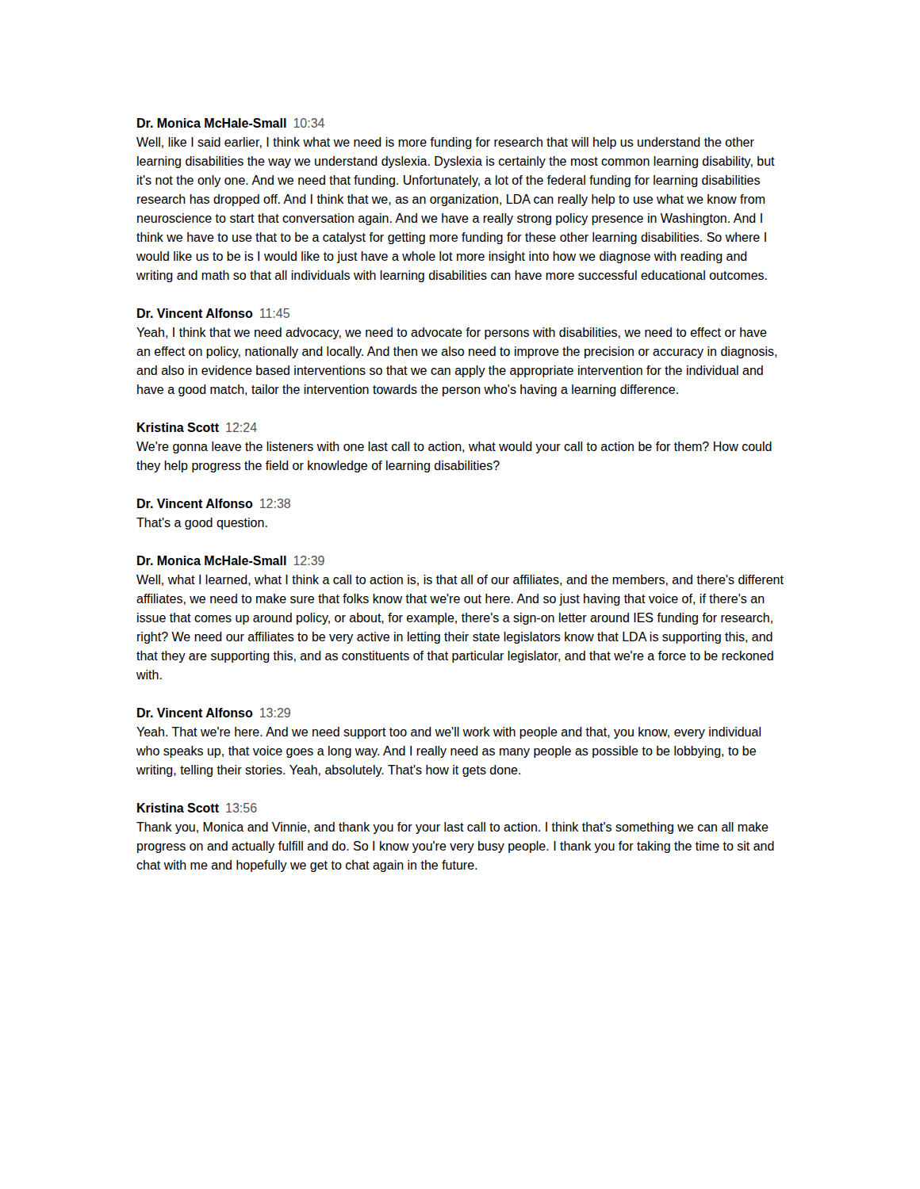Dr. Monica McHale-Small 10:34
Well, like I said earlier, I think what we need is more funding for research that will help us understand the other learning disabilities the way we understand dyslexia. Dyslexia is certainly the most common learning disability, but it's not the only one. And we need that funding. Unfortunately, a lot of the federal funding for learning disabilities research has dropped off. And I think that we, as an organization, LDA can really help to use what we know from neuroscience to start that conversation again. And we have a really strong policy presence in Washington. And I think we have to use that to be a catalyst for getting more funding for these other learning disabilities. So where I would like us to be is I would like to just have a whole lot more insight into how we diagnose with reading and writing and math so that all individuals with learning disabilities can have more successful educational outcomes.
Dr. Vincent Alfonso 11:45
Yeah, I think that we need advocacy, we need to advocate for persons with disabilities, we need to effect or have an effect on policy, nationally and locally. And then we also need to improve the precision or accuracy in diagnosis, and also in evidence based interventions so that we can apply the appropriate intervention for the individual and have a good match, tailor the intervention towards the person who's having a learning difference.
Kristina Scott 12:24
We're gonna leave the listeners with one last call to action, what would your call to action be for them? How could they help progress the field or knowledge of learning disabilities?
Dr. Vincent Alfonso 12:38
That's a good question.
Dr. Monica McHale-Small 12:39
Well, what I learned, what I think a call to action is, is that all of our affiliates, and the members, and there's different affiliates, we need to make sure that folks know that we're out here. And so just having that voice of, if there's an issue that comes up around policy, or about, for example, there's a sign-on letter around IES funding for research, right? We need our affiliates to be very active in letting their state legislators know that LDA is supporting this, and that they are supporting this, and as constituents of that particular legislator, and that we're a force to be reckoned with.
Dr. Vincent Alfonso 13:29
Yeah. That we're here. And we need support too and we'll work with people and that, you know, every individual who speaks up, that voice goes a long way. And I really need as many people as possible to be lobbying, to be writing, telling their stories. Yeah, absolutely. That's how it gets done.
Kristina Scott 13:56
Thank you, Monica and Vinnie, and thank you for your last call to action. I think that's something we can all make progress on and actually fulfill and do. So I know you're very busy people. I thank you for taking the time to sit and chat with me and hopefully we get to chat again in the future.